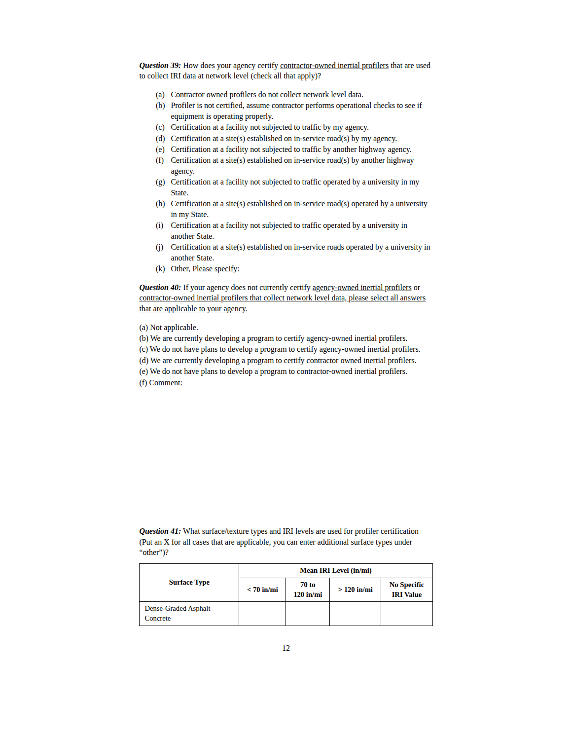Question 39: How does your agency certify contractor-owned inertial profilers that are used to collect IRI data at network level (check all that apply)?
(a) Contractor owned profilers do not collect network level data.
(b) Profiler is not certified, assume contractor performs operational checks to see if equipment is operating properly.
(c) Certification at a facility not subjected to traffic by my agency.
(d) Certification at a site(s) established on in-service road(s) by my agency.
(e) Certification at a facility not subjected to traffic by another highway agency.
(f) Certification at a site(s) established on in-service road(s) by another highway agency.
(g) Certification at a facility not subjected to traffic operated by a university in my State.
(h) Certification at a site(s) established on in-service road(s) operated by a university in my State.
(i) Certification at a facility not subjected to traffic operated by a university in another State.
(j) Certification at a site(s) established on in-service roads operated by a university in another State.
(k) Other, Please specify:
Question 40: If your agency does not currently certify agency-owned inertial profilers or contractor-owned inertial profilers that collect network level data, please select all answers that are applicable to your agency.
(a) Not applicable.
(b) We are currently developing a program to certify agency-owned inertial profilers.
(c) We do not have plans to develop a program to certify agency-owned inertial profilers.
(d) We are currently developing a program to certify contractor owned inertial profilers.
(e) We do not have plans to develop a program to contractor-owned inertial profilers.
(f) Comment:
Question 41: What surface/texture types and IRI levels are used for profiler certification (Put an X for all cases that are applicable, you can enter additional surface types under “other”)?
| Surface Type | Mean IRI Level (in/mi) |
| --- | --- |
| < 70 in/mi | 70 to 120 in/mi | > 120 in/mi | No Specific IRI Value |
| Dense-Graded Asphalt Concrete | | | | |
12